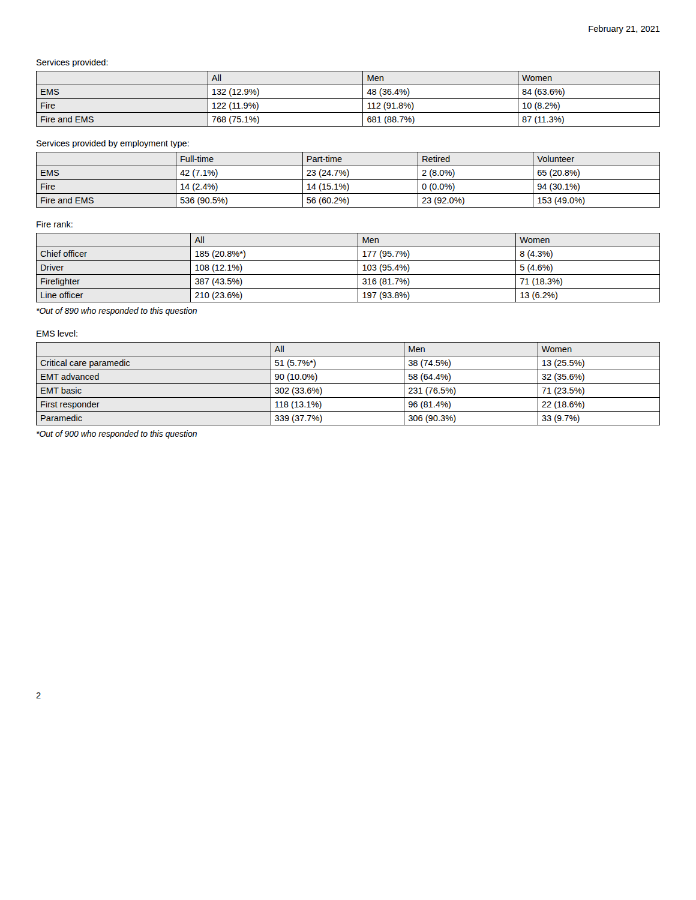February 21, 2021
Services provided:
| | All | Men | Women |
| --- | --- | --- | --- |
| EMS | 132 (12.9%) | 48 (36.4%) | 84 (63.6%) |
| Fire | 122 (11.9%) | 112 (91.8%) | 10 (8.2%) |
| Fire and EMS | 768 (75.1%) | 681 (88.7%) | 87 (11.3%) |
Services provided by employment type:
| | Full-time | Part-time | Retired | Volunteer |
| --- | --- | --- | --- | --- |
| EMS | 42 (7.1%) | 23 (24.7%) | 2 (8.0%) | 65 (20.8%) |
| Fire | 14 (2.4%) | 14 (15.1%) | 0 (0.0%) | 94 (30.1%) |
| Fire and EMS | 536 (90.5%) | 56 (60.2%) | 23 (92.0%) | 153 (49.0%) |
Fire rank:
| | All | Men | Women |
| --- | --- | --- | --- |
| Chief officer | 185 (20.8%*) | 177 (95.7%) | 8 (4.3%) |
| Driver | 108 (12.1%) | 103 (95.4%) | 5 (4.6%) |
| Firefighter | 387 (43.5%) | 316 (81.7%) | 71 (18.3%) |
| Line officer | 210 (23.6%) | 197 (93.8%) | 13 (6.2%) |
*Out of 890 who responded to this question
EMS level:
| | All | Men | Women |
| --- | --- | --- | --- |
| Critical care paramedic | 51 (5.7%*) | 38 (74.5%) | 13 (25.5%) |
| EMT advanced | 90 (10.0%) | 58 (64.4%) | 32 (35.6%) |
| EMT basic | 302 (33.6%) | 231 (76.5%) | 71 (23.5%) |
| First responder | 118 (13.1%) | 96 (81.4%) | 22 (18.6%) |
| Paramedic | 339 (37.7%) | 306 (90.3%) | 33 (9.7%) |
*Out of 900 who responded to this question
2